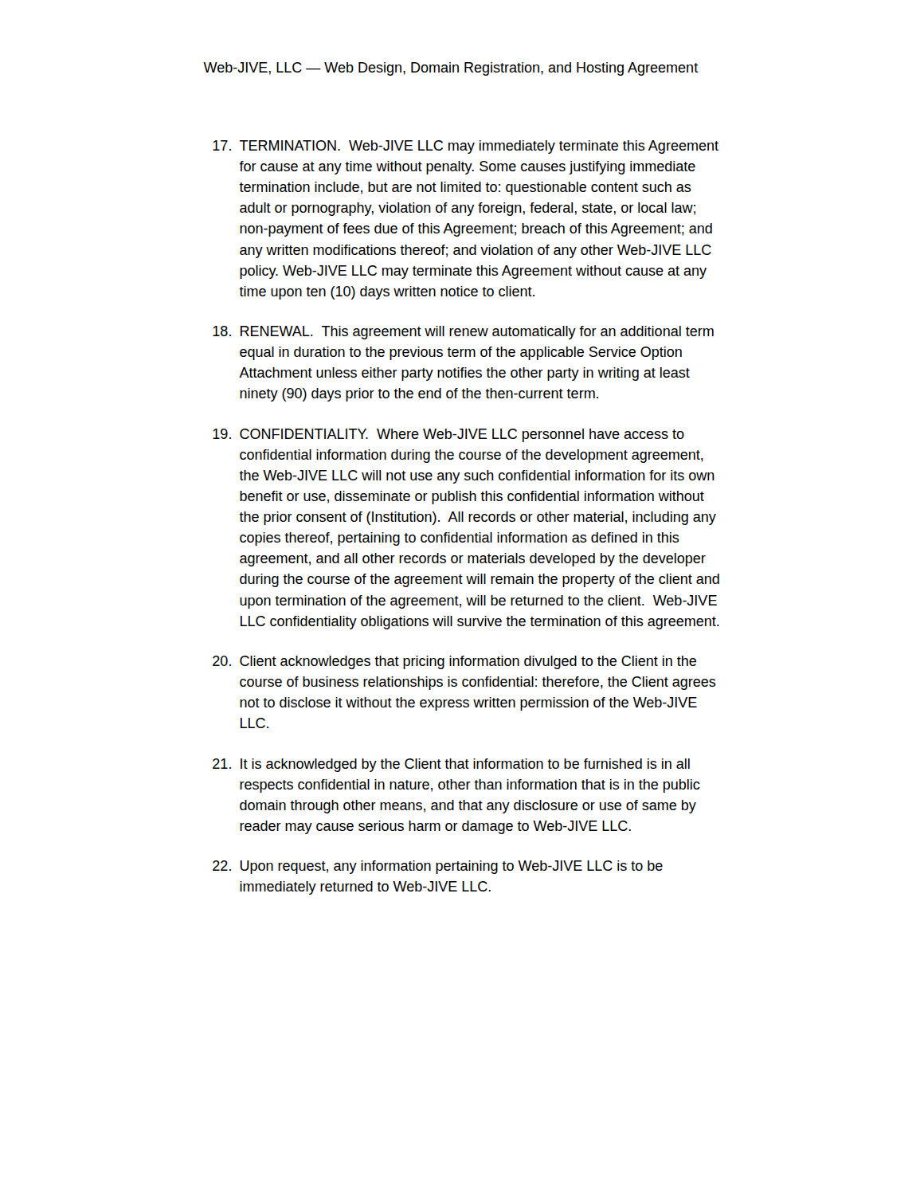Web-JIVE, LLC — Web Design, Domain Registration, and Hosting Agreement
17. TERMINATION. Web-JIVE LLC may immediately terminate this Agreement for cause at any time without penalty. Some causes justifying immediate termination include, but are not limited to: questionable content such as adult or pornography, violation of any foreign, federal, state, or local law; non-payment of fees due of this Agreement; breach of this Agreement; and any written modifications thereof; and violation of any other Web-JIVE LLC policy. Web-JIVE LLC may terminate this Agreement without cause at any time upon ten (10) days written notice to client.
18. RENEWAL. This agreement will renew automatically for an additional term equal in duration to the previous term of the applicable Service Option Attachment unless either party notifies the other party in writing at least ninety (90) days prior to the end of the then-current term.
19. CONFIDENTIALITY. Where Web-JIVE LLC personnel have access to confidential information during the course of the development agreement, the Web-JIVE LLC will not use any such confidential information for its own benefit or use, disseminate or publish this confidential information without the prior consent of (Institution). All records or other material, including any copies thereof, pertaining to confidential information as defined in this agreement, and all other records or materials developed by the developer during the course of the agreement will remain the property of the client and upon termination of the agreement, will be returned to the client. Web-JIVE LLC confidentiality obligations will survive the termination of this agreement.
20. Client acknowledges that pricing information divulged to the Client in the course of business relationships is confidential: therefore, the Client agrees not to disclose it without the express written permission of the Web-JIVE LLC.
21. It is acknowledged by the Client that information to be furnished is in all respects confidential in nature, other than information that is in the public domain through other means, and that any disclosure or use of same by reader may cause serious harm or damage to Web-JIVE LLC.
22. Upon request, any information pertaining to Web-JIVE LLC is to be immediately returned to Web-JIVE LLC.